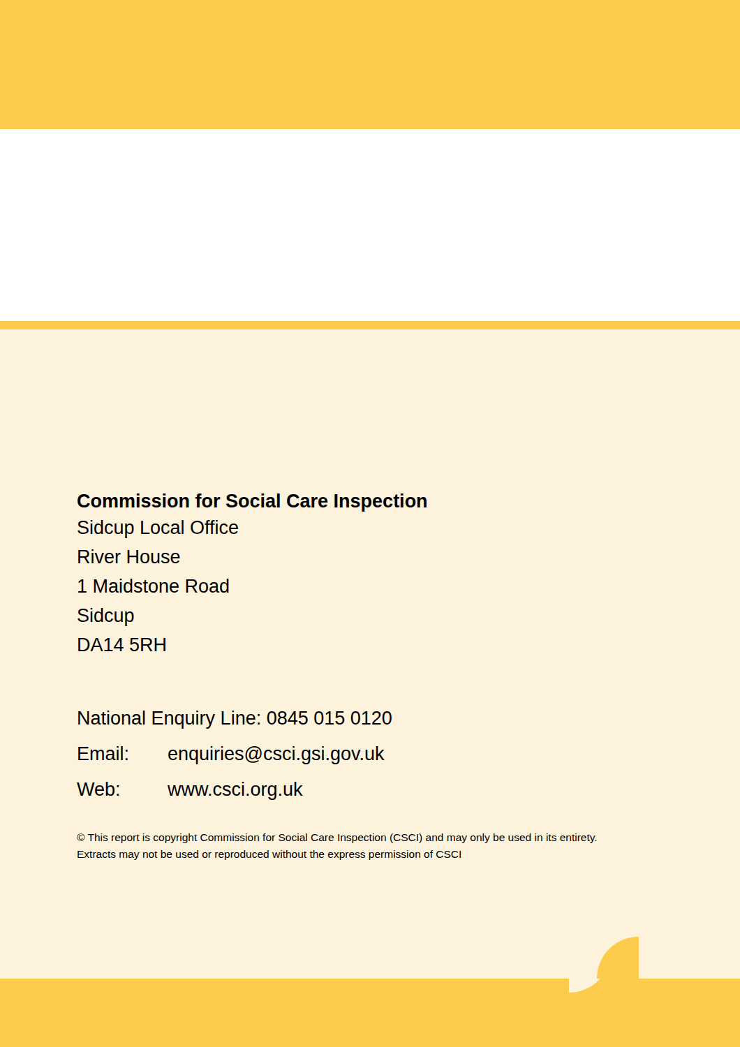Commission for Social Care Inspection
Sidcup Local Office
River House
1 Maidstone Road
Sidcup
DA14 5RH
National Enquiry Line: 0845 015 0120
Email: enquiries@csci.gsi.gov.uk
Web: www.csci.org.uk
© This report is copyright Commission for Social Care Inspection (CSCI) and may only be used in its entirety. Extracts may not be used or reproduced without the express permission of CSCI